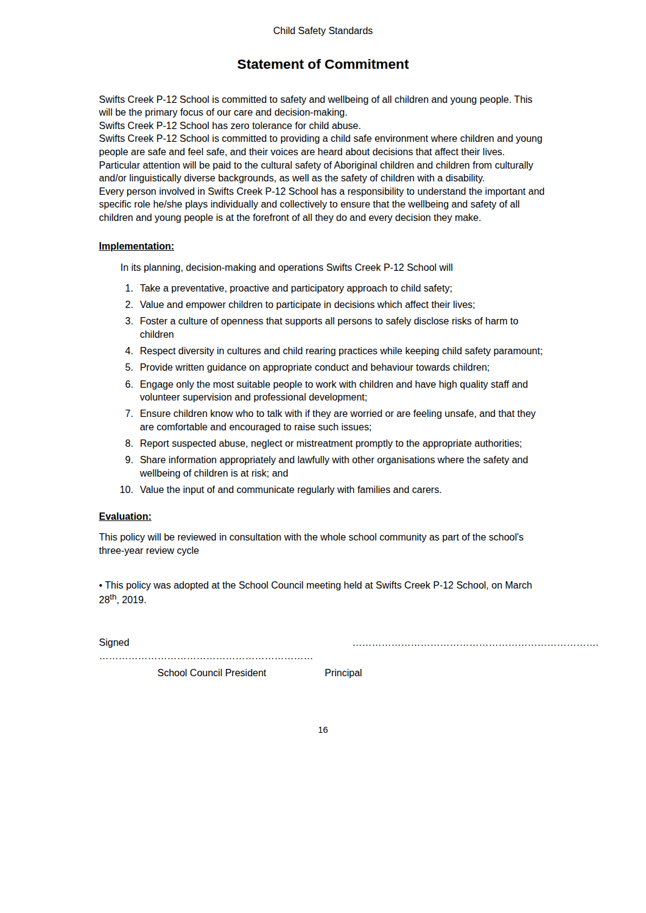Child Safety Standards
Statement of Commitment
Swifts Creek P-12 School is committed to safety and wellbeing of all children and young people. This will be the primary focus of our care and decision-making.
Swifts Creek P-12 School has zero tolerance for child abuse.
Swifts Creek P-12 School is committed to providing a child safe environment where children and young people are safe and feel safe, and their voices are heard about decisions that affect their lives. Particular attention will be paid to the cultural safety of Aboriginal children and children from culturally and/or linguistically diverse backgrounds, as well as the safety of children with a disability.
Every person involved in Swifts Creek P-12 School has a responsibility to understand the important and specific role he/she plays individually and collectively to ensure that the wellbeing and safety of all children and young people is at the forefront of all they do and every decision they make.
Implementation:
In its planning, decision-making and operations Swifts Creek P-12 School will
Take a preventative, proactive and participatory approach to child safety;
Value and empower children to participate in decisions which affect their lives;
Foster a culture of openness that supports all persons to safely disclose risks of harm to children
Respect diversity in cultures and child rearing practices while keeping child safety paramount;
Provide written guidance on appropriate conduct and behaviour towards children;
Engage only the most suitable people to work with children and have high quality staff and volunteer supervision and professional development;
Ensure children know who to talk with if they are worried or are feeling unsafe, and that they are comfortable and encouraged to raise such issues;
Report suspected abuse, neglect or mistreatment promptly to the appropriate authorities;
Share information appropriately and lawfully with other organisations where the safety and wellbeing of children is at risk; and
Value the input of and communicate regularly with families and carers.
Evaluation:
This policy will be reviewed in consultation with the whole school community as part of the school's three-year review cycle
• This policy was adopted at the School Council meeting held at Swifts Creek P-12 School, on March 28th, 2019.
Signed ………………………………………………………… ………………………………………………………………….
School Council President Principal
16